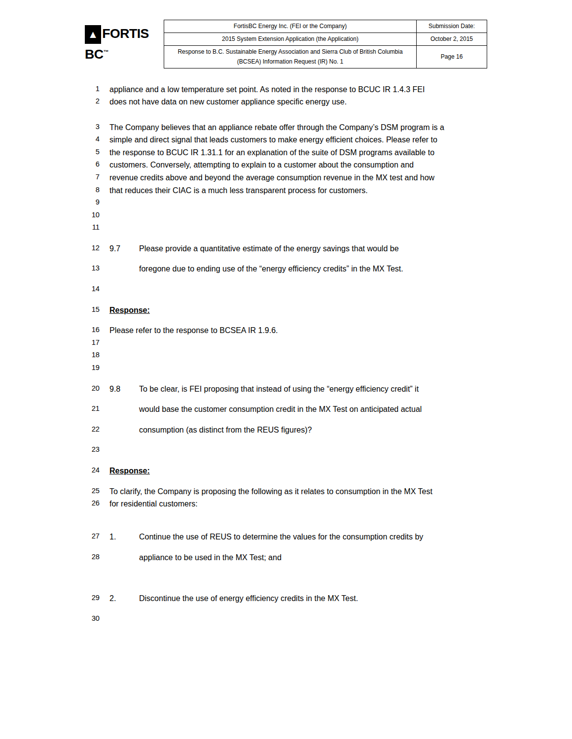▲FORTIS BC™
| FortisBC Energy Inc. (FEI or the Company) | Submission Date: |
| 2015 System Extension Application (the Application) | October 2, 2015 |
| Response to B.C. Sustainable Energy Association and Sierra Club of British Columbia (BCSEA) Information Request (IR) No. 1 | Page 16 |
1
appliance and a low temperature set point. As noted in the response to BCUC IR 1.4.3 FEI
2
does not have data on new customer appliance specific energy use.
3
The Company believes that an appliance rebate offer through the Company’s DSM program is a
4
simple and direct signal that leads customers to make energy efficient choices. Please refer to
5
the response to BCUC IR 1.31.1 for an explanation of the suite of DSM programs available to
6
customers. Conversely, attempting to explain to a customer about the consumption and
7
revenue credits above and beyond the average consumption revenue in the MX test and how
8
that reduces their CIAC is a much less transparent process for customers.
9
10
11
12
9.7 Please provide a quantitative estimate of the energy savings that would be
13
foregone due to ending use of the “energy efficiency credits” in the MX Test.
14
15
Response:
16
Please refer to the response to BCSEA IR 1.9.6.
17
18
19
20
9.8 To be clear, is FEI proposing that instead of using the “energy efficiency credit” it
21
would base the customer consumption credit in the MX Test on anticipated actual
22
consumption (as distinct from the REUS figures)?
23
24
Response:
25
To clarify, the Company is proposing the following as it relates to consumption in the MX Test
26
for residential customers:
27
1. Continue the use of REUS to determine the values for the consumption credits by
28
appliance to be used in the MX Test; and
29
2. Discontinue the use of energy efficiency credits in the MX Test.
30